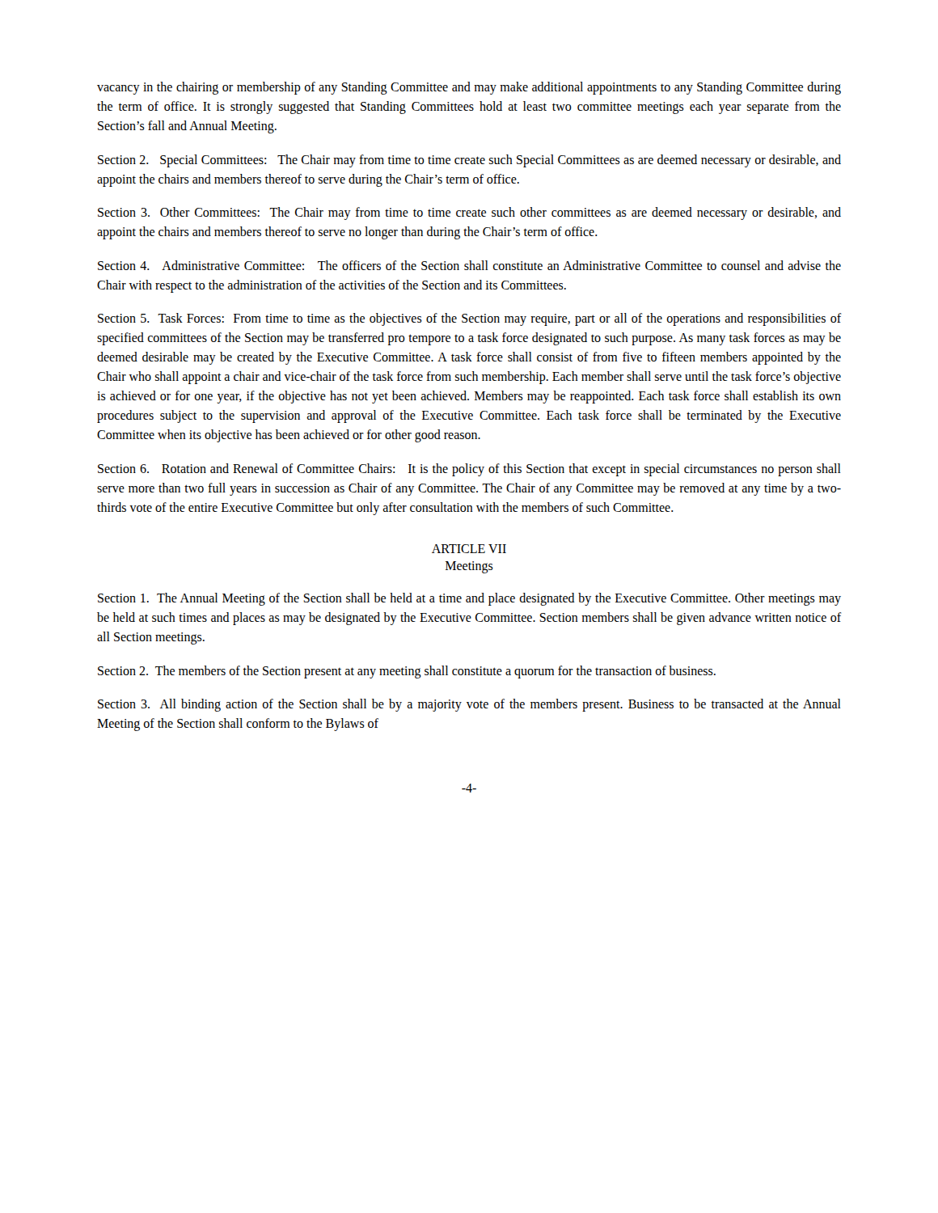vacancy in the chairing or membership of any Standing Committee and may make additional appointments to any Standing Committee during the term of office. It is strongly suggested that Standing Committees hold at least two committee meetings each year separate from the Section’s fall and Annual Meeting.
Section 2. Special Committees: The Chair may from time to time create such Special Committees as are deemed necessary or desirable, and appoint the chairs and members thereof to serve during the Chair’s term of office.
Section 3. Other Committees: The Chair may from time to time create such other committees as are deemed necessary or desirable, and appoint the chairs and members thereof to serve no longer than during the Chair’s term of office.
Section 4. Administrative Committee: The officers of the Section shall constitute an Administrative Committee to counsel and advise the Chair with respect to the administration of the activities of the Section and its Committees.
Section 5. Task Forces: From time to time as the objectives of the Section may require, part or all of the operations and responsibilities of specified committees of the Section may be transferred pro tempore to a task force designated to such purpose. As many task forces as may be deemed desirable may be created by the Executive Committee. A task force shall consist of from five to fifteen members appointed by the Chair who shall appoint a chair and vice-chair of the task force from such membership. Each member shall serve until the task force’s objective is achieved or for one year, if the objective has not yet been achieved. Members may be reappointed. Each task force shall establish its own procedures subject to the supervision and approval of the Executive Committee. Each task force shall be terminated by the Executive Committee when its objective has been achieved or for other good reason.
Section 6. Rotation and Renewal of Committee Chairs: It is the policy of this Section that except in special circumstances no person shall serve more than two full years in succession as Chair of any Committee. The Chair of any Committee may be removed at any time by a two-thirds vote of the entire Executive Committee but only after consultation with the members of such Committee.
ARTICLE VII Meetings
Section 1. The Annual Meeting of the Section shall be held at a time and place designated by the Executive Committee. Other meetings may be held at such times and places as may be designated by the Executive Committee. Section members shall be given advance written notice of all Section meetings.
Section 2. The members of the Section present at any meeting shall constitute a quorum for the transaction of business.
Section 3. All binding action of the Section shall be by a majority vote of the members present. Business to be transacted at the Annual Meeting of the Section shall conform to the Bylaws of
-4-